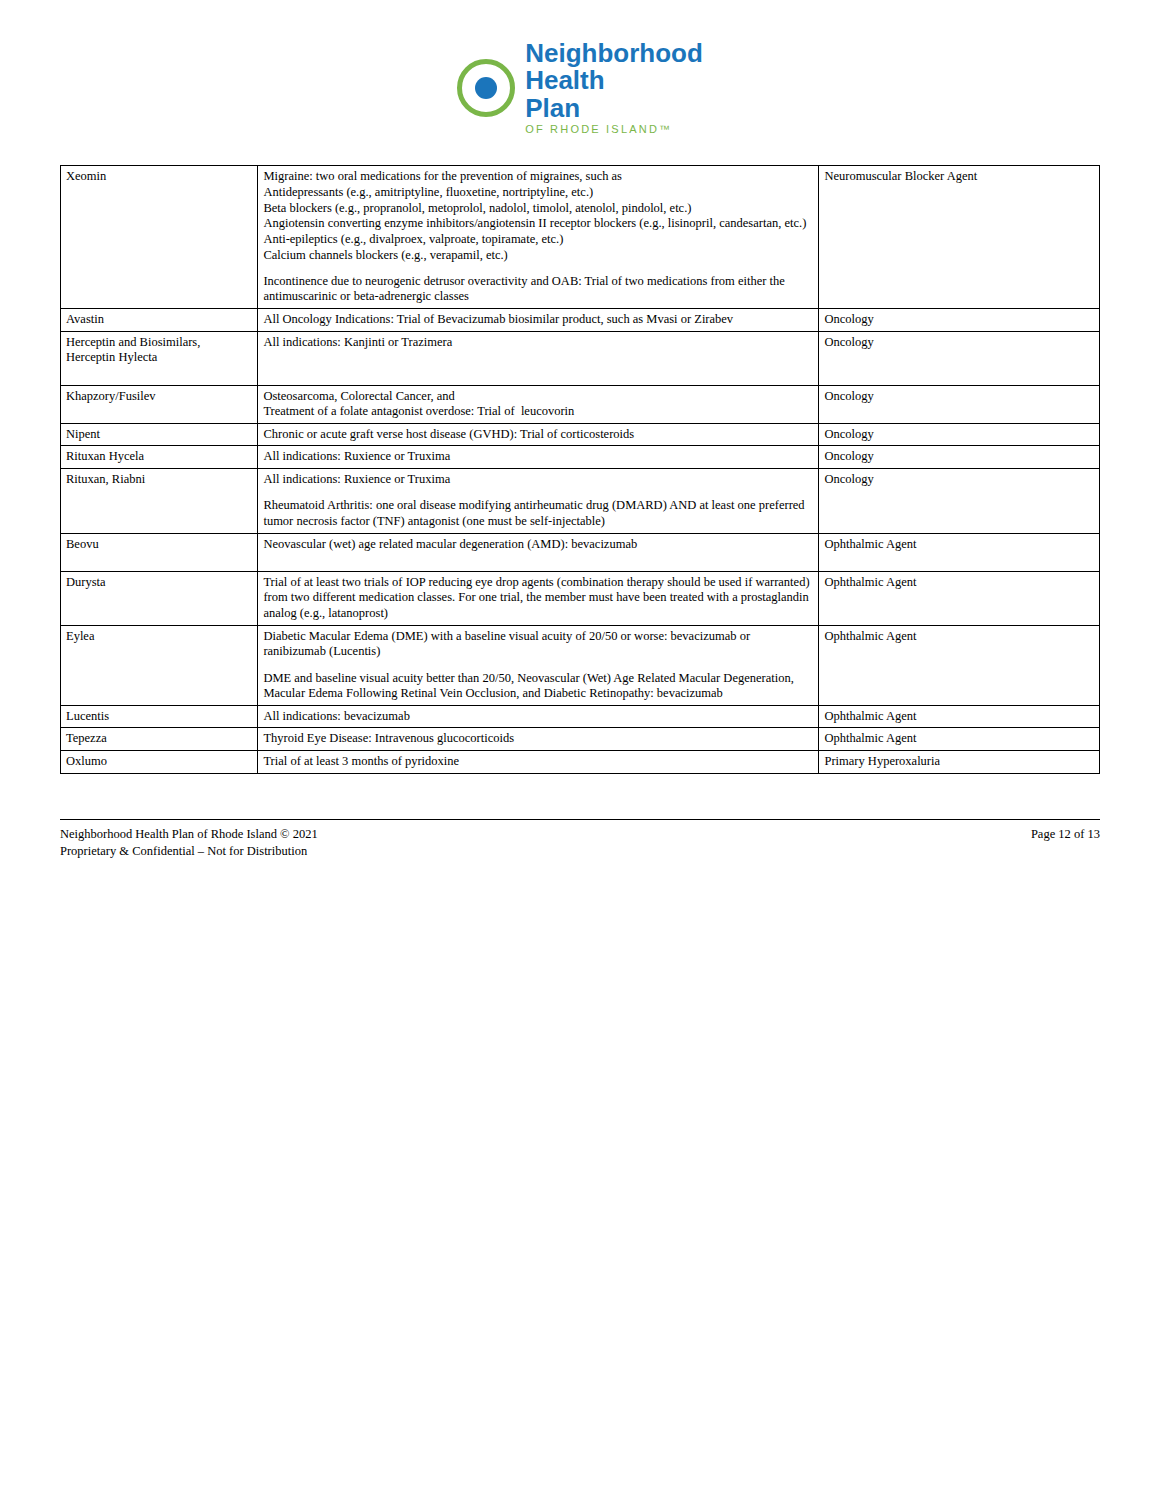Neighborhood Health Plan OF RHODE ISLAND™
| Xeomin | Migraine: two oral medications for the prevention of migraines, such as Antidepressants (e.g., amitriptyline, fluoxetine, nortriptyline, etc.) Beta blockers (e.g., propranolol, metoprolol, nadolol, timolol, atenolol, pindolol, etc.) Angiotensin converting enzyme inhibitors/angiotensin II receptor blockers (e.g., lisinopril, candesartan, etc.) Anti-epileptics (e.g., divalproex, valproate, topiramate, etc.) Calcium channels blockers (e.g., verapamil, etc.) Incontinence due to neurogenic detrusor overactivity and OAB: Trial of two medications from either the antimuscarinic or beta-adrenergic classes | Neuromuscular Blocker Agent |
| Avastin | All Oncology Indications: Trial of Bevacizumab biosimilar product, such as Mvasi or Zirabev | Oncology |
| Herceptin and Biosimilars, Herceptin Hylecta | All indications: Kanjinti or Trazimera | Oncology |
| Khapzory/Fusilev | Osteosarcoma, Colorectal Cancer, and Treatment of a folate antagonist overdose: Trial of leucovorin | Oncology |
| Nipent | Chronic or acute graft verse host disease (GVHD): Trial of corticosteroids | Oncology |
| Rituxan Hycela | All indications: Ruxience or Truxima | Oncology |
| Rituxan, Riabni | All indications: Ruxience or Truxima Rheumatoid Arthritis: one oral disease modifying antirheumatic drug (DMARD) AND at least one preferred tumor necrosis factor (TNF) antagonist (one must be self-injectable) | Oncology |
| Beovu | Neovascular (wet) age related macular degeneration (AMD): bevacizumab | Ophthalmic Agent |
| Durysta | Trial of at least two trials of IOP reducing eye drop agents (combination therapy should be used if warranted) from two different medication classes. For one trial, the member must have been treated with a prostaglandin analog (e.g., latanoprost) | Ophthalmic Agent |
| Eylea | Diabetic Macular Edema (DME) with a baseline visual acuity of 20/50 or worse: bevacizumab or ranibizumab (Lucentis) DME and baseline visual acuity better than 20/50, Neovascular (Wet) Age Related Macular Degeneration, Macular Edema Following Retinal Vein Occlusion, and Diabetic Retinopathy: bevacizumab | Ophthalmic Agent |
| Lucentis | All indications: bevacizumab | Ophthalmic Agent |
| Tepezza | Thyroid Eye Disease: Intravenous glucocorticoids | Ophthalmic Agent |
| Oxlumo | Trial of at least 3 months of pyridoxine | Primary Hyperoxaluria |
Neighborhood Health Plan of Rhode Island © 2021
Proprietary & Confidential – Not for Distribution
Page 12 of 13